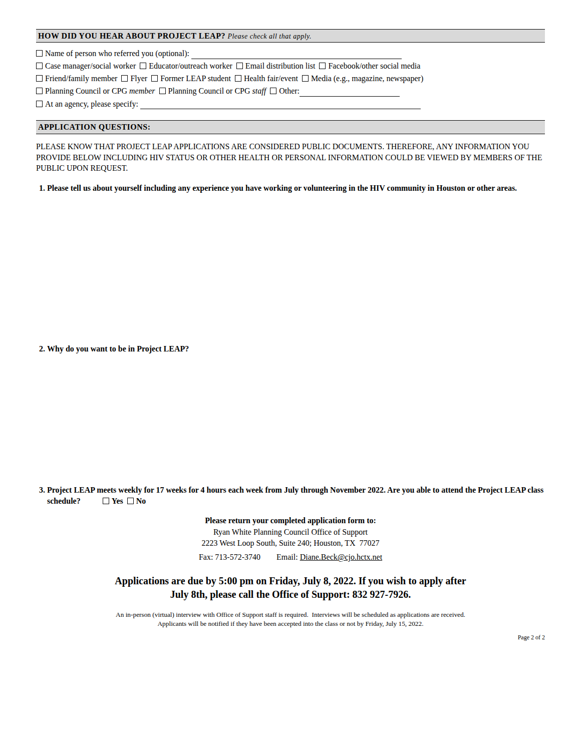HOW DID YOU HEAR ABOUT PROJECT LEAP? Please check all that apply.
Name of person who referred you (optional):
Case manager/social worker Educator/outreach worker Email distribution list Facebook/other social media
Friend/family member Flyer Former LEAP student Health fair/event Media (e.g., magazine, newspaper)
Planning Council or CPG member Planning Council or CPG staff Other:
At an agency, please specify:
APPLICATION QUESTIONS:
PLEASE KNOW THAT PROJECT LEAP APPLICATIONS ARE CONSIDERED PUBLIC DOCUMENTS. THEREFORE, ANY INFORMATION YOU PROVIDE BELOW INCLUDING HIV STATUS OR OTHER HEALTH OR PERSONAL INFORMATION COULD BE VIEWED BY MEMBERS OF THE PUBLIC UPON REQUEST.
Please tell us about yourself including any experience you have working or volunteering in the HIV community in Houston or other areas.
Why do you want to be in Project LEAP?
Project LEAP meets weekly for 17 weeks for 4 hours each week from July through November 2022. Are you able to attend the Project LEAP class schedule? Yes No
Please return your completed application form to:
Ryan White Planning Council Office of Support
2223 West Loop South, Suite 240; Houston, TX 77027
Fax: 713-572-3740 Email: Diane.Beck@cjo.hctx.net
Applications are due by 5:00 pm on Friday, July 8, 2022. If you wish to apply after
July 8th, please call the Office of Support: 832 927-7926.
An in-person (virtual) interview with Office of Support staff is required. Interviews will be scheduled as applications are received.
Applicants will be notified if they have been accepted into the class or not by Friday, July 15, 2022.
Page 2 of 2